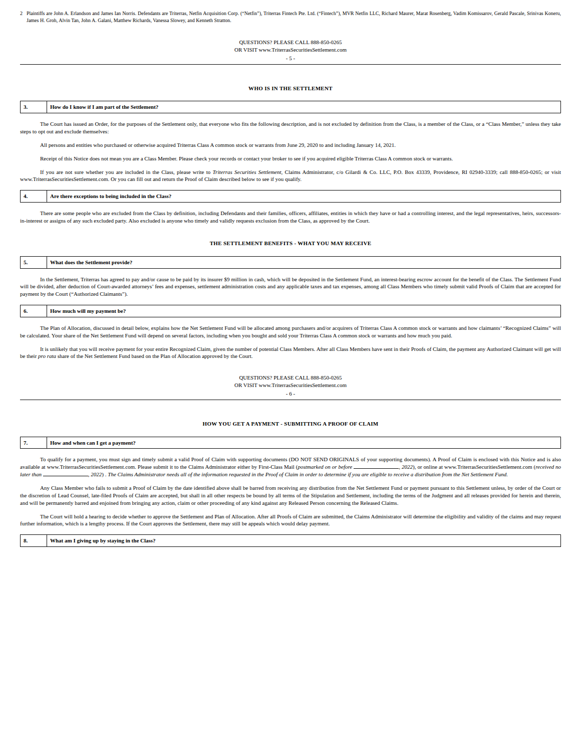2
Plaintiffs are John A. Erlandson and James Ian Norris. Defendants are Triterras, Netfin Acquisition Corp. (“Netfin”), Triterras Fintech Pte. Ltd. (“Fintech”), MVR Netfin LLC, Richard Maurer, Marat Rosenberg, Vadim Komissarov, Gerald Pascale, Srinivas Koneru, James H. Groh, Alvin Tan, John A. Galani, Matthew Richards, Vanessa Slowey, and Kenneth Stratton.
QUESTIONS? PLEASE CALL 888-850-0265
OR VISIT www.TriterrasSecuritiesSettlement.com
- 5 -
WHO IS IN THE SETTLEMENT
| 3. | How do I know if I am part of the Settlement? |
The Court has issued an Order, for the purposes of the Settlement only, that everyone who fits the following description, and is not excluded by definition from the Class, is a member of the Class, or a “Class Member,” unless they take steps to opt out and exclude themselves:
All persons and entities who purchased or otherwise acquired Triterras Class A common stock or warrants from June 29, 2020 to and including January 14, 2021.
Receipt of this Notice does not mean you are a Class Member. Please check your records or contact your broker to see if you acquired eligible Triterras Class A common stock or warrants.
If you are not sure whether you are included in the Class, please write to Triterras Securities Settlement, Claims Administrator, c/o Gilardi & Co. LLC, P.O. Box 43339, Providence, RI 02940-3339; call 888-850-0265; or visit www.TriterrasSecuritiesSettlement.com. Or you can fill out and return the Proof of Claim described below to see if you qualify.
| 4. | Are there exceptions to being included in the Class? |
There are some people who are excluded from the Class by definition, including Defendants and their families, officers, affiliates, entities in which they have or had a controlling interest, and the legal representatives, heirs, successors-in-interest or assigns of any such excluded party. Also excluded is anyone who timely and validly requests exclusion from the Class, as approved by the Court.
THE SETTLEMENT BENEFITS - WHAT YOU MAY RECEIVE
| 5. | What does the Settlement provide? |
In the Settlement, Triterras has agreed to pay and/or cause to be paid by its insurer $9 million in cash, which will be deposited in the Settlement Fund, an interest-bearing escrow account for the benefit of the Class. The Settlement Fund will be divided, after deduction of Court-awarded attorneys’ fees and expenses, settlement administration costs and any applicable taxes and tax expenses, among all Class Members who timely submit valid Proofs of Claim that are accepted for payment by the Court (“Authorized Claimants”).
| 6. | How much will my payment be? |
The Plan of Allocation, discussed in detail below, explains how the Net Settlement Fund will be allocated among purchasers and/or acquirers of Triterras Class A common stock or warrants and how claimants’ “Recognized Claims” will be calculated. Your share of the Net Settlement Fund will depend on several factors, including when you bought and sold your Triterras Class A common stock or warrants and how much you paid.
It is unlikely that you will receive payment for your entire Recognized Claim, given the number of potential Class Members. After all Class Members have sent in their Proofs of Claim, the payment any Authorized Claimant will get will be their pro rata share of the Net Settlement Fund based on the Plan of Allocation approved by the Court.
QUESTIONS? PLEASE CALL 888-850-0265
OR VISIT www.TriterrasSecuritiesSettlement.com
- 6 -
HOW YOU GET A PAYMENT - SUBMITTING A PROOF OF CLAIM
| 7. | How and when can I get a payment? |
To qualify for a payment, you must sign and timely submit a valid Proof of Claim with supporting documents (DO NOT SEND ORIGINALS of your supporting documents). A Proof of Claim is enclosed with this Notice and is also available at www.TriterrasSecuritiesSettlement.com. Please submit it to the Claims Administrator either by First-Class Mail (postmarked on or before , 2022), or online at www.TriterrasSecuritiesSettlement.com (received no later than , 2022) . The Claims Administrator needs all of the information requested in the Proof of Claim in order to determine if you are eligible to receive a distribution from the Net Settlement Fund.
Any Class Member who fails to submit a Proof of Claim by the date identified above shall be barred from receiving any distribution from the Net Settlement Fund or payment pursuant to this Settlement unless, by order of the Court or the discretion of Lead Counsel, late-filed Proofs of Claim are accepted, but shall in all other respects be bound by all terms of the Stipulation and Settlement, including the terms of the Judgment and all releases provided for herein and therein, and will be permanently barred and enjoined from bringing any action, claim or other proceeding of any kind against any Released Person concerning the Released Claims.
The Court will hold a hearing to decide whether to approve the Settlement and Plan of Allocation. After all Proofs of Claim are submitted, the Claims Administrator will determine the eligibility and validity of the claims and may request further information, which is a lengthy process. If the Court approves the Settlement, there may still be appeals which would delay payment.
| 8. | What am I giving up by staying in the Class? |